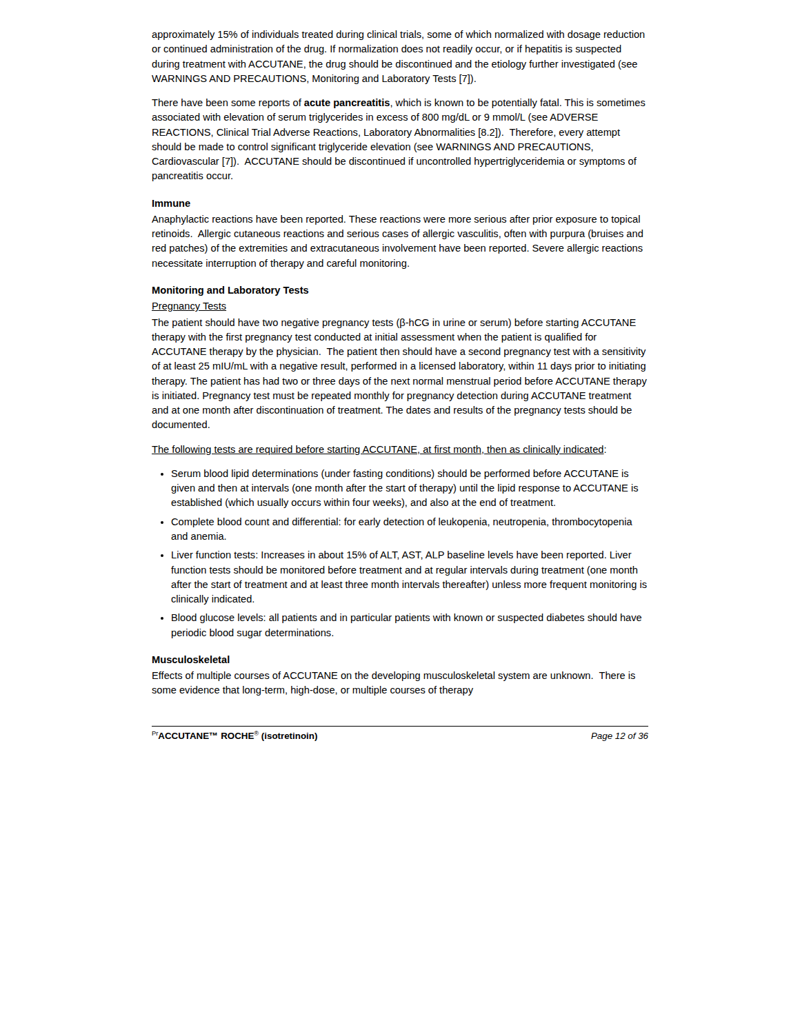approximately 15% of individuals treated during clinical trials, some of which normalized with dosage reduction or continued administration of the drug. If normalization does not readily occur, or if hepatitis is suspected during treatment with ACCUTANE, the drug should be discontinued and the etiology further investigated (see WARNINGS AND PRECAUTIONS, Monitoring and Laboratory Tests [7]).
There have been some reports of acute pancreatitis, which is known to be potentially fatal. This is sometimes associated with elevation of serum triglycerides in excess of 800 mg/dL or 9 mmol/L (see ADVERSE REACTIONS, Clinical Trial Adverse Reactions, Laboratory Abnormalities [8.2]). Therefore, every attempt should be made to control significant triglyceride elevation (see WARNINGS AND PRECAUTIONS, Cardiovascular [7]). ACCUTANE should be discontinued if uncontrolled hypertriglyceridemia or symptoms of pancreatitis occur.
Immune
Anaphylactic reactions have been reported. These reactions were more serious after prior exposure to topical retinoids. Allergic cutaneous reactions and serious cases of allergic vasculitis, often with purpura (bruises and red patches) of the extremities and extracutaneous involvement have been reported. Severe allergic reactions necessitate interruption of therapy and careful monitoring.
Monitoring and Laboratory Tests
Pregnancy Tests
The patient should have two negative pregnancy tests (β-hCG in urine or serum) before starting ACCUTANE therapy with the first pregnancy test conducted at initial assessment when the patient is qualified for ACCUTANE therapy by the physician. The patient then should have a second pregnancy test with a sensitivity of at least 25 mIU/mL with a negative result, performed in a licensed laboratory, within 11 days prior to initiating therapy. The patient has had two or three days of the next normal menstrual period before ACCUTANE therapy is initiated. Pregnancy test must be repeated monthly for pregnancy detection during ACCUTANE treatment and at one month after discontinuation of treatment. The dates and results of the pregnancy tests should be documented.
The following tests are required before starting ACCUTANE, at first month, then as clinically indicated:
Serum blood lipid determinations (under fasting conditions) should be performed before ACCUTANE is given and then at intervals (one month after the start of therapy) until the lipid response to ACCUTANE is established (which usually occurs within four weeks), and also at the end of treatment.
Complete blood count and differential: for early detection of leukopenia, neutropenia, thrombocytopenia and anemia.
Liver function tests: Increases in about 15% of ALT, AST, ALP baseline levels have been reported. Liver function tests should be monitored before treatment and at regular intervals during treatment (one month after the start of treatment and at least three month intervals thereafter) unless more frequent monitoring is clinically indicated.
Blood glucose levels: all patients and in particular patients with known or suspected diabetes should have periodic blood sugar determinations.
Musculoskeletal
Effects of multiple courses of ACCUTANE on the developing musculoskeletal system are unknown. There is some evidence that long-term, high-dose, or multiple courses of therapy
PrACCUTANE™ ROCHE® (isotretinoin)
Page 12 of 36